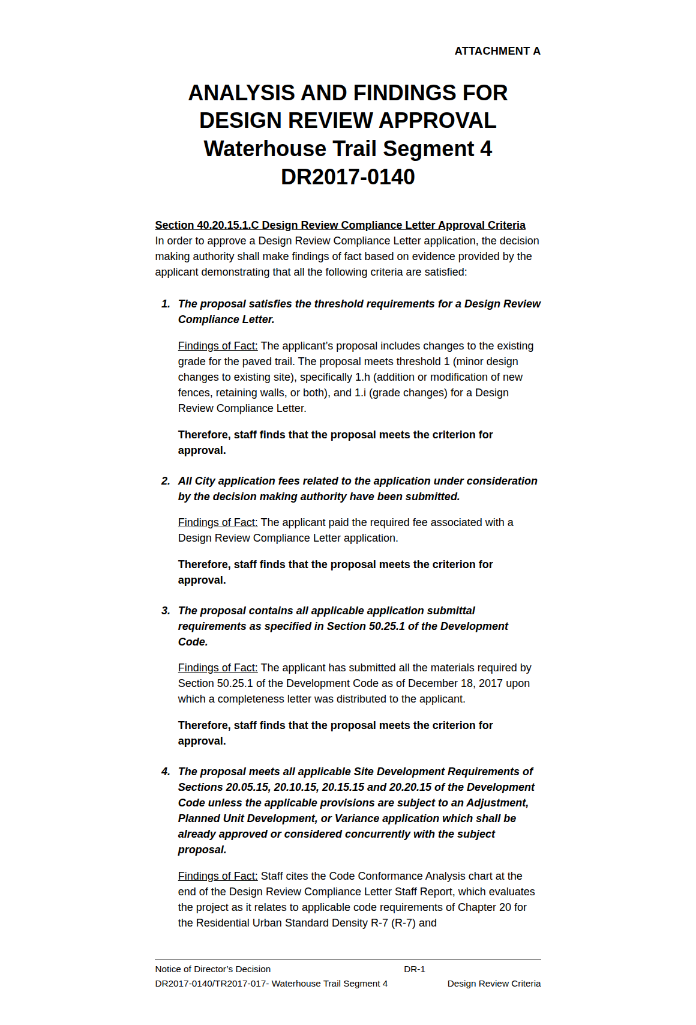ATTACHMENT A
ANALYSIS AND FINDINGS FOR DESIGN REVIEW APPROVAL Waterhouse Trail Segment 4 DR2017-0140
Section 40.20.15.1.C Design Review Compliance Letter Approval Criteria
In order to approve a Design Review Compliance Letter application, the decision making authority shall make findings of fact based on evidence provided by the applicant demonstrating that all the following criteria are satisfied:
The proposal satisfies the threshold requirements for a Design Review Compliance Letter.
Findings of Fact: The applicant’s proposal includes changes to the existing grade for the paved trail. The proposal meets threshold 1 (minor design changes to existing site), specifically 1.h (addition or modification of new fences, retaining walls, or both), and 1.i (grade changes) for a Design Review Compliance Letter.
Therefore, staff finds that the proposal meets the criterion for approval.
All City application fees related to the application under consideration by the decision making authority have been submitted.
Findings of Fact: The applicant paid the required fee associated with a Design Review Compliance Letter application.
Therefore, staff finds that the proposal meets the criterion for approval.
The proposal contains all applicable application submittal requirements as specified in Section 50.25.1 of the Development Code.
Findings of Fact: The applicant has submitted all the materials required by Section 50.25.1 of the Development Code as of December 18, 2017 upon which a completeness letter was distributed to the applicant.
Therefore, staff finds that the proposal meets the criterion for approval.
The proposal meets all applicable Site Development Requirements of Sections 20.05.15, 20.10.15, 20.15.15 and 20.20.15 of the Development Code unless the applicable provisions are subject to an Adjustment, Planned Unit Development, or Variance application which shall be already approved or considered concurrently with the subject proposal.
Findings of Fact: Staff cites the Code Conformance Analysis chart at the end of the Design Review Compliance Letter Staff Report, which evaluates the project as it relates to applicable code requirements of Chapter 20 for the Residential Urban Standard Density R-7 (R-7) and
Notice of Director’s Decision DR-1
DR2017-0140/TR2017-017- Waterhouse Trail Segment 4 Design Review Criteria